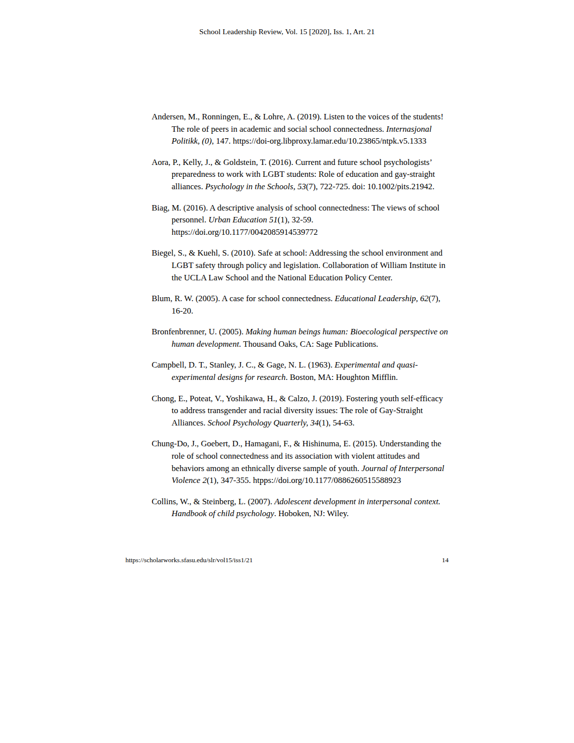School Leadership Review, Vol. 15 [2020], Iss. 1, Art. 21
Andersen, M., Ronningen, E., & Lohre, A. (2019). Listen to the voices of the students! The role of peers in academic and social school connectedness. Internasjonal Politikk, (0), 147. https://doi-org.libproxy.lamar.edu/10.23865/ntpk.v5.1333
Aora, P., Kelly, J., & Goldstein, T. (2016). Current and future school psychologists’ preparedness to work with LGBT students: Role of education and gay-straight alliances. Psychology in the Schools, 53(7), 722-725. doi: 10.1002/pits.21942.
Biag, M. (2016). A descriptive analysis of school connectedness: The views of school personnel. Urban Education 51(1), 32-59. https://doi.org/10.1177/0042085914539772
Biegel, S., & Kuehl, S. (2010). Safe at school: Addressing the school environment and LGBT safety through policy and legislation. Collaboration of William Institute in the UCLA Law School and the National Education Policy Center.
Blum, R. W. (2005). A case for school connectedness. Educational Leadership, 62(7), 16-20.
Bronfenbrenner, U. (2005). Making human beings human: Bioecological perspective on human development. Thousand Oaks, CA: Sage Publications.
Campbell, D. T., Stanley, J. C., & Gage, N. L. (1963). Experimental and quasi-experimental designs for research. Boston, MA: Houghton Mifflin.
Chong, E., Poteat, V., Yoshikawa, H., & Calzo, J. (2019). Fostering youth self-efficacy to address transgender and racial diversity issues: The role of Gay-Straight Alliances. School Psychology Quarterly, 34(1), 54-63.
Chung-Do, J., Goebert, D., Hamagani, F., & Hishinuma, E. (2015). Understanding the role of school connectedness and its association with violent attitudes and behaviors among an ethnically diverse sample of youth. Journal of Interpersonal Violence 2(1), 347-355. htpps://doi.org/10.1177/0886260515588923
Collins, W., & Steinberg, L. (2007). Adolescent development in interpersonal context. Handbook of child psychology. Hoboken, NJ: Wiley.
https://scholarworks.sfasu.edu/slr/vol15/iss1/21 14